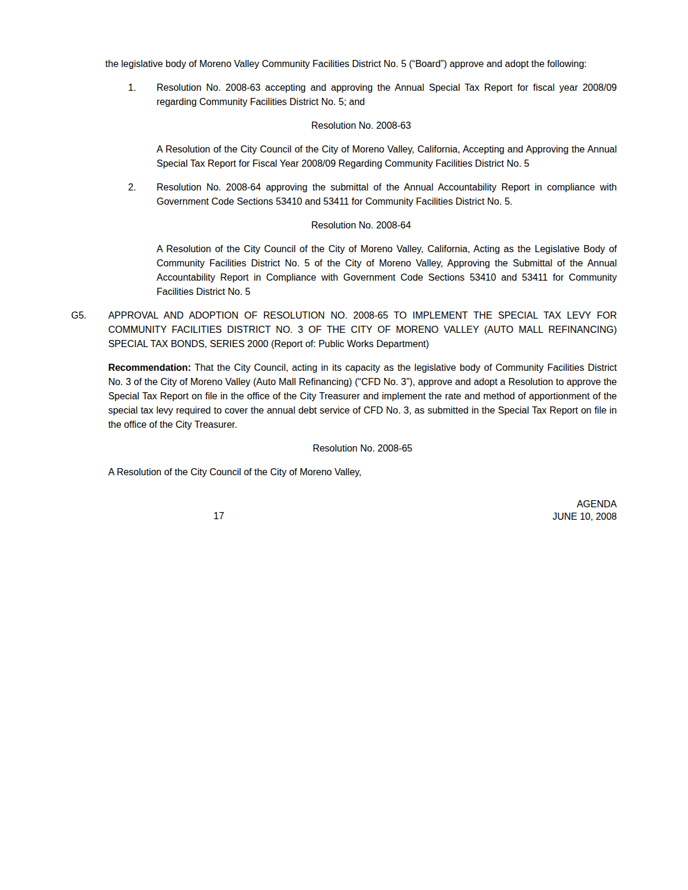the legislative body of Moreno Valley Community Facilities District No. 5 (“Board”) approve and adopt the following:
1.
Resolution No. 2008-63 accepting and approving the Annual Special Tax Report for fiscal year 2008/09 regarding Community Facilities District No. 5; and
Resolution No. 2008-63
A Resolution of the City Council of the City of Moreno Valley, California, Accepting and Approving the Annual Special Tax Report for Fiscal Year 2008/09 Regarding Community Facilities District No. 5
2.
Resolution No. 2008-64 approving the submittal of the Annual Accountability Report in compliance with Government Code Sections 53410 and 53411 for Community Facilities District No. 5.
Resolution No. 2008-64
A Resolution of the City Council of the City of Moreno Valley, California, Acting as the Legislative Body of Community Facilities District No. 5 of the City of Moreno Valley, Approving the Submittal of the Annual Accountability Report in Compliance with Government Code Sections 53410 and 53411 for Community Facilities District No. 5
G5.
APPROVAL AND ADOPTION OF RESOLUTION NO. 2008-65 TO IMPLEMENT THE SPECIAL TAX LEVY FOR COMMUNITY FACILITIES DISTRICT NO. 3 OF THE CITY OF MORENO VALLEY (AUTO MALL REFINANCING) SPECIAL TAX BONDS, SERIES 2000 (Report of: Public Works Department)
Recommendation: That the City Council, acting in its capacity as the legislative body of Community Facilities District No. 3 of the City of Moreno Valley (Auto Mall Refinancing) (“CFD No. 3”), approve and adopt a Resolution to approve the Special Tax Report on file in the office of the City Treasurer and implement the rate and method of apportionment of the special tax levy required to cover the annual debt service of CFD No. 3, as submitted in the Special Tax Report on file in the office of the City Treasurer.
Resolution No. 2008-65
A Resolution of the City Council of the City of Moreno Valley,
17
AGENDA
JUNE 10, 2008